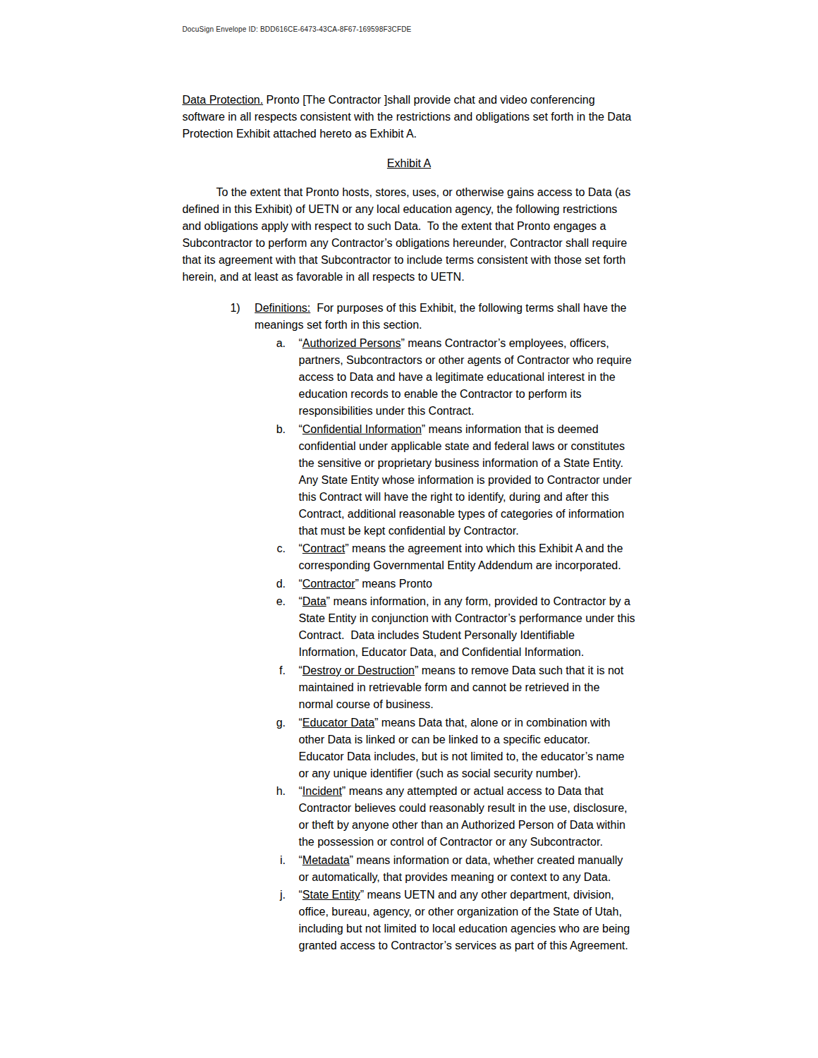DocuSign Envelope ID: BDD616CE-6473-43CA-8F67-169598F3CFDE
Data Protection. Pronto [The Contractor ]shall provide chat and video conferencing software in all respects consistent with the restrictions and obligations set forth in the Data Protection Exhibit attached hereto as Exhibit A.
Exhibit A
To the extent that Pronto hosts, stores, uses, or otherwise gains access to Data (as defined in this Exhibit) of UETN or any local education agency, the following restrictions and obligations apply with respect to such Data. To the extent that Pronto engages a Subcontractor to perform any Contractor’s obligations hereunder, Contractor shall require that its agreement with that Subcontractor to include terms consistent with those set forth herein, and at least as favorable in all respects to UETN.
Definitions: For purposes of this Exhibit, the following terms shall have the meanings set forth in this section.
“Authorized Persons” means Contractor’s employees, officers, partners, Subcontractors or other agents of Contractor who require access to Data and have a legitimate educational interest in the education records to enable the Contractor to perform its responsibilities under this Contract.
“Confidential Information” means information that is deemed confidential under applicable state and federal laws or constitutes the sensitive or proprietary business information of a State Entity. Any State Entity whose information is provided to Contractor under this Contract will have the right to identify, during and after this Contract, additional reasonable types of categories of information that must be kept confidential by Contractor.
“Contract” means the agreement into which this Exhibit A and the corresponding Governmental Entity Addendum are incorporated.
“Contractor” means Pronto
“Data” means information, in any form, provided to Contractor by a State Entity in conjunction with Contractor’s performance under this Contract. Data includes Student Personally Identifiable Information, Educator Data, and Confidential Information.
“Destroy or Destruction” means to remove Data such that it is not maintained in retrievable form and cannot be retrieved in the normal course of business.
“Educator Data” means Data that, alone or in combination with other Data is linked or can be linked to a specific educator. Educator Data includes, but is not limited to, the educator’s name or any unique identifier (such as social security number).
“Incident” means any attempted or actual access to Data that Contractor believes could reasonably result in the use, disclosure, or theft by anyone other than an Authorized Person of Data within the possession or control of Contractor or any Subcontractor.
“Metadata” means information or data, whether created manually or automatically, that provides meaning or context to any Data.
“State Entity” means UETN and any other department, division, office, bureau, agency, or other organization of the State of Utah, including but not limited to local education agencies who are being granted access to Contractor’s services as part of this Agreement.